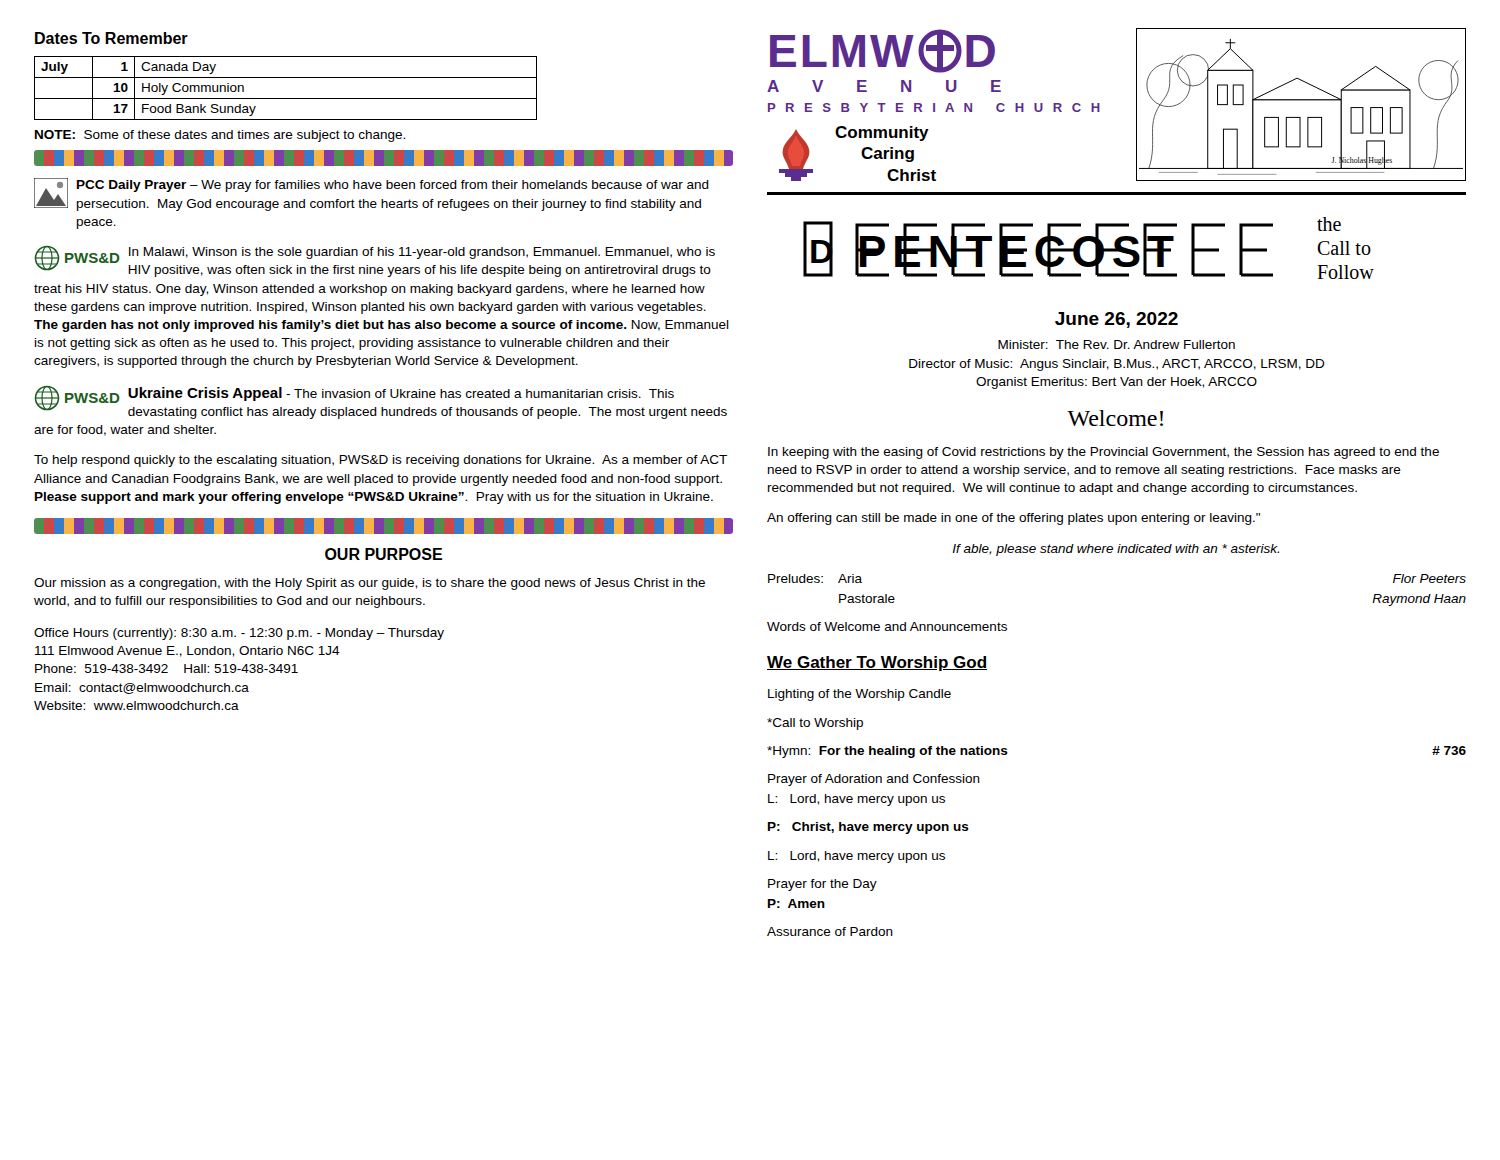Dates To Remember
| July | 1 | Canada Day |
| | 10 | Holy Communion |
| | 17 | Food Bank Sunday |
NOTE: Some of these dates and times are subject to change.
PCC Daily Prayer – We pray for families who have been forced from their homelands because of war and persecution. May God encourage and comfort the hearts of refugees on their journey to find stability and peace.
PWS&D In Malawi, Winson is the sole guardian of his 11-year-old grandson, Emmanuel. Emmanuel, who is HIV positive, was often sick in the first nine years of his life despite being on antiretroviral drugs to treat his HIV status. One day, Winson attended a workshop on making backyard gardens, where he learned how these gardens can improve nutrition. Inspired, Winson planted his own backyard garden with various vegetables. The garden has not only improved his family’s diet but has also become a source of income. Now, Emmanuel is not getting sick as often as he used to. This project, providing assistance to vulnerable children and their caregivers, is supported through the church by Presbyterian World Service & Development.
PWS&D Ukraine Crisis Appeal - The invasion of Ukraine has created a humanitarian crisis. This devastating conflict has already displaced hundreds of thousands of people. The most urgent needs are for food, water and shelter.
To help respond quickly to the escalating situation, PWS&D is receiving donations for Ukraine. As a member of ACT Alliance and Canadian Foodgrains Bank, we are well placed to provide urgently needed food and non-food support. Please support and mark your offering envelope “PWS&D Ukraine”. Pray with us for the situation in Ukraine.
OUR PURPOSE
Our mission as a congregation, with the Holy Spirit as our guide, is to share the good news of Jesus Christ in the world, and to fulfill our responsibilities to God and our neighbours.
Office Hours (currently): 8:30 a.m. - 12:30 p.m. - Monday – Thursday
111 Elmwood Avenue E., London, Ontario N6C 1J4
Phone: 519-438-3492 Hall: 519-438-3491
Email: contact@elmwoodchurch.ca
Website: www.elmwoodchurch.ca
ELMW D
A V E N U E
P R E S B Y T E R I A N C H U R C H
Community
Caring
Christ
J. Nicholas Hughes
D PENTECOST the Call to Follow
June 26, 2022
Minister: The Rev. Dr. Andrew Fullerton
Director of Music: Angus Sinclair, B.Mus., ARCT, ARCCO, LRSM, DD
Organist Emeritus: Bert Van der Hoek, ARCCO
Welcome!
In keeping with the easing of Covid restrictions by the Provincial Government, the Session has agreed to end the need to RSVP in order to attend a worship service, and to remove all seating restrictions. Face masks are recommended but not required. We will continue to adapt and change according to circumstances.
An offering can still be made in one of the offering plates upon entering or leaving."
If able, please stand where indicated with an * asterisk.
Preludes:
Aria
Flor Peeters
Pastorale
Raymond Haan
Words of Welcome and Announcements
We Gather To Worship God
Lighting of the Worship Candle
*Call to Worship
*Hymn: For the healing of the nations # 736
Prayer of Adoration and Confession
L: Lord, have mercy upon us
P: Christ, have mercy upon us
L: Lord, have mercy upon us
Prayer for the Day
P: Amen
Assurance of Pardon